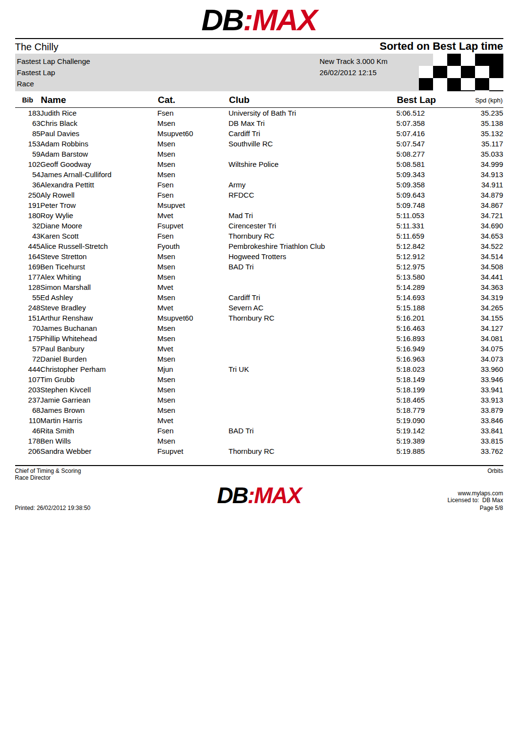DB: MAX
The Chilly
Sorted on Best Lap time
Fastest Lap Challenge
New Track 3.000 Km
Fastest Lap
26/02/2012 12:15
Race
| Bib | Name | Cat. | Club | Best Lap | Spd (kph) |
| --- | --- | --- | --- | --- | --- |
| 183 | Judith Rice | Fsen | University of Bath Tri | 5:06.512 | 35.235 |
| 63 | Chris Black | Msen | DB Max Tri | 5:07.358 | 35.138 |
| 85 | Paul Davies | Msupvet60 | Cardiff Tri | 5:07.416 | 35.132 |
| 153 | Adam Robbins | Msen | Southville RC | 5:07.547 | 35.117 |
| 59 | Adam Barstow | Msen | | 5:08.277 | 35.033 |
| 102 | Geoff Goodway | Msen | Wiltshire Police | 5:08.581 | 34.999 |
| 54 | James Arnall-Culliford | Msen | | 5:09.343 | 34.913 |
| 36 | Alexandra Pettitt | Fsen | Army | 5:09.358 | 34.911 |
| 250 | Aly Rowell | Fsen | RFDCC | 5:09.643 | 34.879 |
| 191 | Peter Trow | Msupvet | | 5:09.748 | 34.867 |
| 180 | Roy Wylie | Mvet | Mad Tri | 5:11.053 | 34.721 |
| 32 | Diane Moore | Fsupvet | Cirencester Tri | 5:11.331 | 34.690 |
| 43 | Karen Scott | Fsen | Thornbury RC | 5:11.659 | 34.653 |
| 445 | Alice Russell-Stretch | Fyouth | Pembrokeshire Triathlon Club | 5:12.842 | 34.522 |
| 164 | Steve Stretton | Msen | Hogweed Trotters | 5:12.912 | 34.514 |
| 169 | Ben Ticehurst | Msen | BAD Tri | 5:12.975 | 34.508 |
| 177 | Alex Whiting | Msen | | 5:13.580 | 34.441 |
| 128 | Simon Marshall | Mvet | | 5:14.289 | 34.363 |
| 55 | Ed Ashley | Msen | Cardiff Tri | 5:14.693 | 34.319 |
| 248 | Steve Bradley | Mvet | Severn AC | 5:15.188 | 34.265 |
| 151 | Arthur Renshaw | Msupvet60 | Thornbury RC | 5:16.201 | 34.155 |
| 70 | James Buchanan | Msen | | 5:16.463 | 34.127 |
| 175 | Phillip Whitehead | Msen | | 5:16.893 | 34.081 |
| 57 | Paul Banbury | Mvet | | 5:16.949 | 34.075 |
| 72 | Daniel Burden | Msen | | 5:16.963 | 34.073 |
| 444 | Christopher Perham | Mjun | Tri UK | 5:18.023 | 33.960 |
| 107 | Tim Grubb | Msen | | 5:18.149 | 33.946 |
| 203 | Stephen Kivcell | Msen | | 5:18.199 | 33.941 |
| 237 | Jamie Garriean | Msen | | 5:18.465 | 33.913 |
| 68 | James Brown | Msen | | 5:18.779 | 33.879 |
| 110 | Martin Harris | Mvet | | 5:19.090 | 33.846 |
| 46 | Rita Smith | Fsen | BAD Tri | 5:19.142 | 33.841 |
| 178 | Ben Wills | Msen | | 5:19.389 | 33.815 |
| 206 | Sandra Webber | Fsupvet | Thornbury RC | 5:19.885 | 33.762 |
Chief of Timing & Scoring
Race Director
Orbits
DB: MAX
Printed: 26/02/2012 19:38:50
www.mylaps.com
Licensed to: DB Max
Page 5/8